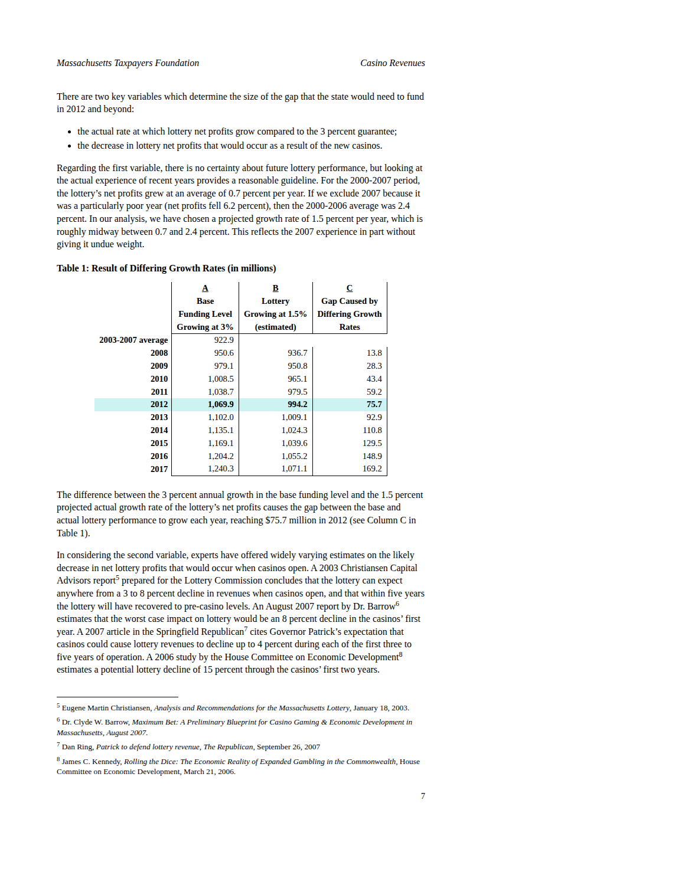Massachusetts Taxpayers Foundation Casino Revenues
There are two key variables which determine the size of the gap that the state would need to fund in 2012 and beyond:
the actual rate at which lottery net profits grow compared to the 3 percent guarantee;
the decrease in lottery net profits that would occur as a result of the new casinos.
Regarding the first variable, there is no certainty about future lottery performance, but looking at the actual experience of recent years provides a reasonable guideline. For the 2000-2007 period, the lottery’s net profits grew at an average of 0.7 percent per year. If we exclude 2007 because it was a particularly poor year (net profits fell 6.2 percent), then the 2000-2006 average was 2.4 percent. In our analysis, we have chosen a projected growth rate of 1.5 percent per year, which is roughly midway between 0.7 and 2.4 percent. This reflects the 2007 experience in part without giving it undue weight.
Table 1: Result of Differing Growth Rates (in millions)
| | A | B | C |
| --- | --- | --- | --- |
| | Base | Lottery | Gap Caused by |
| | Funding Level | Growing at 1.5% | Differing Growth |
| | Growing at 3% | (estimated) | Rates |
| 2003-2007 average | 922.9 | | |
| 2008 | 950.6 | 936.7 | 13.8 |
| 2009 | 979.1 | 950.8 | 28.3 |
| 2010 | 1,008.5 | 965.1 | 43.4 |
| 2011 | 1,038.7 | 979.5 | 59.2 |
| 2012 | 1,069.9 | 994.2 | 75.7 |
| 2013 | 1,102.0 | 1,009.1 | 92.9 |
| 2014 | 1,135.1 | 1,024.3 | 110.8 |
| 2015 | 1,169.1 | 1,039.6 | 129.5 |
| 2016 | 1,204.2 | 1,055.2 | 148.9 |
| 2017 | 1,240.3 | 1,071.1 | 169.2 |
The difference between the 3 percent annual growth in the base funding level and the 1.5 percent projected actual growth rate of the lottery’s net profits causes the gap between the base and actual lottery performance to grow each year, reaching $75.7 million in 2012 (see Column C in Table 1).
In considering the second variable, experts have offered widely varying estimates on the likely decrease in net lottery profits that would occur when casinos open. A 2003 Christiansen Capital Advisors report5 prepared for the Lottery Commission concludes that the lottery can expect anywhere from a 3 to 8 percent decline in revenues when casinos open, and that within five years the lottery will have recovered to pre-casino levels. An August 2007 report by Dr. Barrow6 estimates that the worst case impact on lottery would be an 8 percent decline in the casinos’ first year. A 2007 article in the Springfield Republican7 cites Governor Patrick’s expectation that casinos could cause lottery revenues to decline up to 4 percent during each of the first three to five years of operation. A 2006 study by the House Committee on Economic Development8 estimates a potential lottery decline of 15 percent through the casinos’ first two years.
5 Eugene Martin Christiansen, Analysis and Recommendations for the Massachusetts Lottery, January 18, 2003.
6 Dr. Clyde W. Barrow, Maximum Bet: A Preliminary Blueprint for Casino Gaming & Economic Development in Massachusetts, August 2007.
7 Dan Ring, Patrick to defend lottery revenue, The Republican, September 26, 2007
8 James C. Kennedy, Rolling the Dice: The Economic Reality of Expanded Gambling in the Commonwealth, House Committee on Economic Development, March 21, 2006.
7